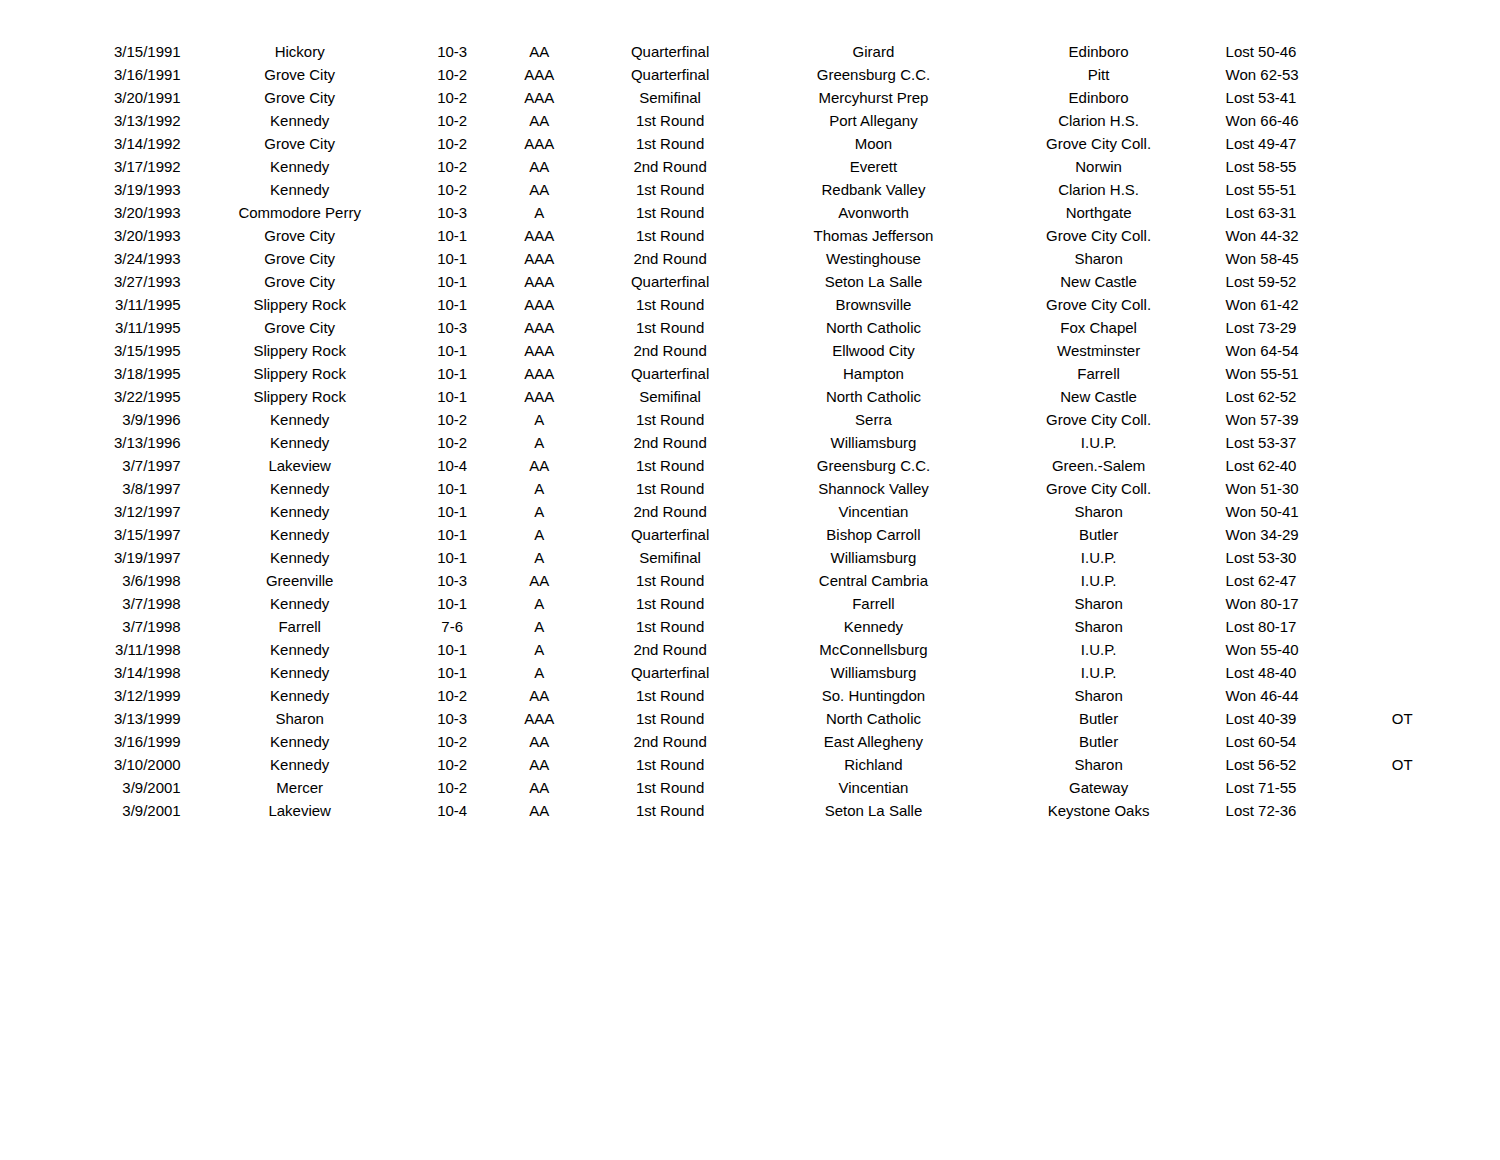| 3/15/1991 | Hickory | 10-3 | AA | Quarterfinal | Girard | Edinboro | Lost 50-46 | |
| 3/16/1991 | Grove City | 10-2 | AAA | Quarterfinal | Greensburg C.C. | Pitt | Won 62-53 | |
| 3/20/1991 | Grove City | 10-2 | AAA | Semifinal | Mercyhurst Prep | Edinboro | Lost 53-41 | |
| 3/13/1992 | Kennedy | 10-2 | AA | 1st Round | Port Allegany | Clarion H.S. | Won 66-46 | |
| 3/14/1992 | Grove City | 10-2 | AAA | 1st Round | Moon | Grove City Coll. | Lost 49-47 | |
| 3/17/1992 | Kennedy | 10-2 | AA | 2nd Round | Everett | Norwin | Lost 58-55 | |
| 3/19/1993 | Kennedy | 10-2 | AA | 1st Round | Redbank Valley | Clarion H.S. | Lost 55-51 | |
| 3/20/1993 | Commodore Perry | 10-3 | A | 1st Round | Avonworth | Northgate | Lost 63-31 | |
| 3/20/1993 | Grove City | 10-1 | AAA | 1st Round | Thomas Jefferson | Grove City Coll. | Won 44-32 | |
| 3/24/1993 | Grove City | 10-1 | AAA | 2nd Round | Westinghouse | Sharon | Won 58-45 | |
| 3/27/1993 | Grove City | 10-1 | AAA | Quarterfinal | Seton La Salle | New Castle | Lost 59-52 | |
| 3/11/1995 | Slippery Rock | 10-1 | AAA | 1st Round | Brownsville | Grove City Coll. | Won 61-42 | |
| 3/11/1995 | Grove City | 10-3 | AAA | 1st Round | North Catholic | Fox Chapel | Lost 73-29 | |
| 3/15/1995 | Slippery Rock | 10-1 | AAA | 2nd Round | Ellwood City | Westminster | Won 64-54 | |
| 3/18/1995 | Slippery Rock | 10-1 | AAA | Quarterfinal | Hampton | Farrell | Won 55-51 | |
| 3/22/1995 | Slippery Rock | 10-1 | AAA | Semifinal | North Catholic | New Castle | Lost 62-52 | |
| 3/9/1996 | Kennedy | 10-2 | A | 1st Round | Serra | Grove City Coll. | Won 57-39 | |
| 3/13/1996 | Kennedy | 10-2 | A | 2nd Round | Williamsburg | I.U.P. | Lost 53-37 | |
| 3/7/1997 | Lakeview | 10-4 | AA | 1st Round | Greensburg C.C. | Green.-Salem | Lost 62-40 | |
| 3/8/1997 | Kennedy | 10-1 | A | 1st Round | Shannock Valley | Grove City Coll. | Won 51-30 | |
| 3/12/1997 | Kennedy | 10-1 | A | 2nd Round | Vincentian | Sharon | Won 50-41 | |
| 3/15/1997 | Kennedy | 10-1 | A | Quarterfinal | Bishop Carroll | Butler | Won 34-29 | |
| 3/19/1997 | Kennedy | 10-1 | A | Semifinal | Williamsburg | I.U.P. | Lost 53-30 | |
| 3/6/1998 | Greenville | 10-3 | AA | 1st Round | Central Cambria | I.U.P. | Lost 62-47 | |
| 3/7/1998 | Kennedy | 10-1 | A | 1st Round | Farrell | Sharon | Won 80-17 | |
| 3/7/1998 | Farrell | 7-6 | A | 1st Round | Kennedy | Sharon | Lost 80-17 | |
| 3/11/1998 | Kennedy | 10-1 | A | 2nd Round | McConnellsburg | I.U.P. | Won 55-40 | |
| 3/14/1998 | Kennedy | 10-1 | A | Quarterfinal | Williamsburg | I.U.P. | Lost 48-40 | |
| 3/12/1999 | Kennedy | 10-2 | AA | 1st Round | So. Huntingdon | Sharon | Won 46-44 | |
| 3/13/1999 | Sharon | 10-3 | AAA | 1st Round | North Catholic | Butler | Lost 40-39 | OT |
| 3/16/1999 | Kennedy | 10-2 | AA | 2nd Round | East Allegheny | Butler | Lost 60-54 | |
| 3/10/2000 | Kennedy | 10-2 | AA | 1st Round | Richland | Sharon | Lost 56-52 | OT |
| 3/9/2001 | Mercer | 10-2 | AA | 1st Round | Vincentian | Gateway | Lost 71-55 | |
| 3/9/2001 | Lakeview | 10-4 | AA | 1st Round | Seton La Salle | Keystone Oaks | Lost 72-36 | |